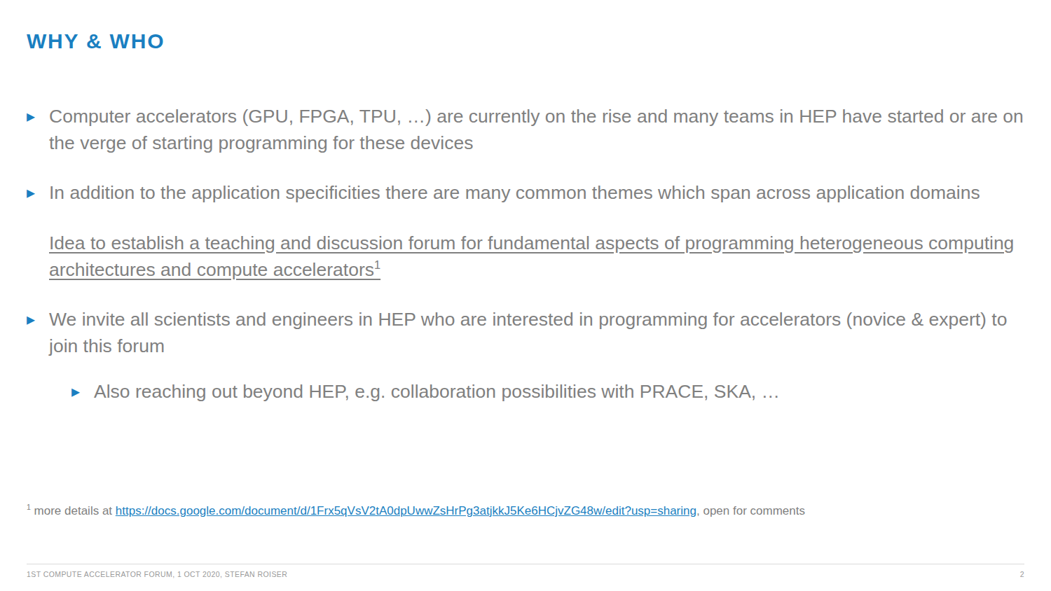Why & Who
Computer accelerators (GPU, FPGA, TPU, …) are currently on the rise and many teams in HEP have started or are on the verge of starting programming for these devices
In addition to the application specificities there are many common themes which span across application domains
Idea to establish a teaching and discussion forum for fundamental aspects of programming heterogeneous computing architectures and compute accelerators1
We invite all scientists and engineers in HEP who are interested in programming for accelerators (novice & expert) to join this forum
Also reaching out beyond HEP, e.g. collaboration possibilities with PRACE, SKA, …
1 more details at https://docs.google.com/document/d/1Frx5qVsV2tA0dpUwwZsHrPg3atjkkJ5Ke6HCjvZG48w/edit?usp=sharing, open for comments
1ST COMPUTE ACCELERATOR FORUM, 1 OCT 2020, STEFAN ROISER 2